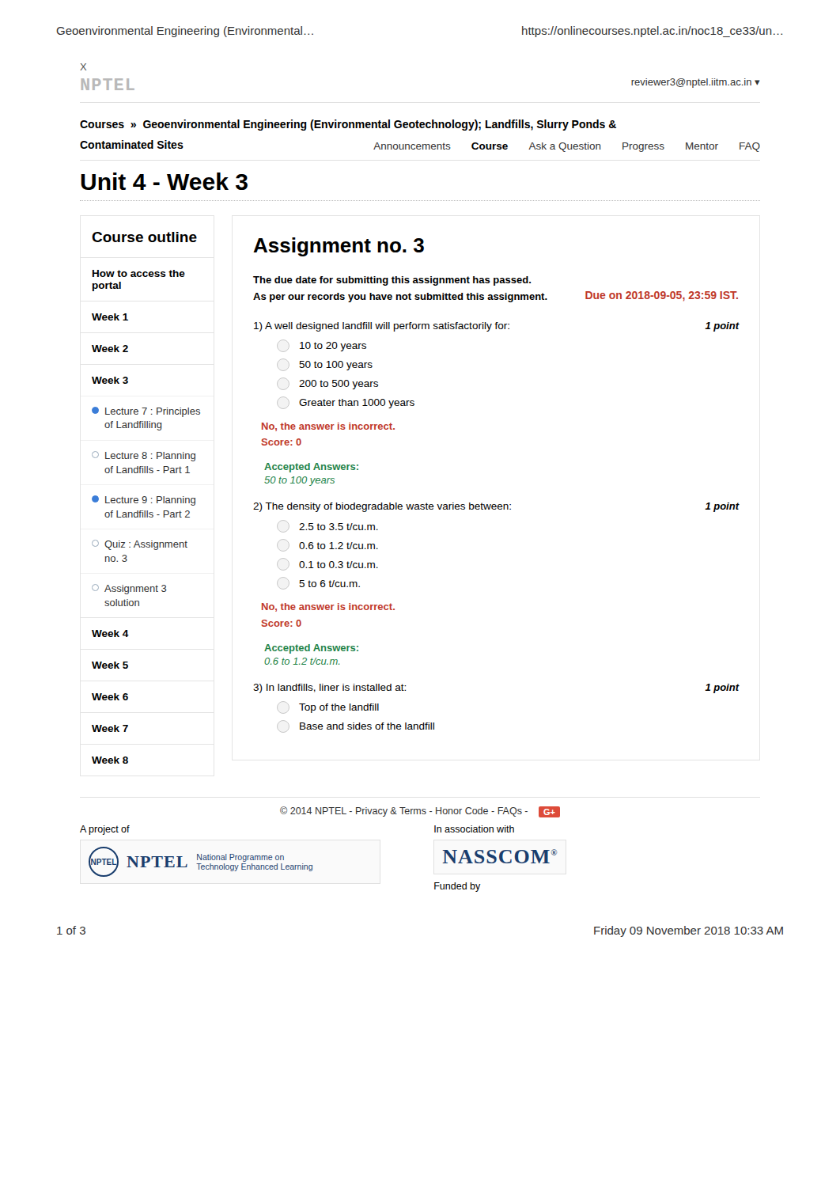Geoenvironmental Engineering (Environmental…
https://onlinecourses.nptel.ac.in/noc18_ce33/un…
X
NPTEL
reviewer3@nptel.iitm.ac.in ▾
Courses » Geoenvironmental Engineering (Environmental Geotechnology); Landfills, Slurry Ponds &
Contaminated Sites
Announcements Course Ask a Question Progress Mentor FAQ
Unit 4 - Week 3
Course outline
How to access the portal
Week 1
Week 2
Week 3
Lecture 7 : Principles of Landfilling
Lecture 8 : Planning of Landfills - Part 1
Lecture 9 : Planning of Landfills - Part 2
Quiz : Assignment no. 3
Assignment 3 solution
Week 4
Week 5
Week 6
Week 7
Week 8
Assignment no. 3
The due date for submitting this assignment has passed.
As per our records you have not submitted this assignment. Due on 2018-09-05, 23:59 IST.
1) A well designed landfill will perform satisfactorily for:
1 point
10 to 20 years
50 to 100 years
200 to 500 years
Greater than 1000 years
No, the answer is incorrect.
Score: 0
Accepted Answers:
50 to 100 years
2) The density of biodegradable waste varies between:
1 point
2.5 to 3.5 t/cu.m.
0.6 to 1.2 t/cu.m.
0.1 to 0.3 t/cu.m.
5 to 6 t/cu.m.
No, the answer is incorrect.
Score: 0
Accepted Answers:
0.6 to 1.2 t/cu.m.
3) In landfills, liner is installed at:
1 point
Top of the landfill
Base and sides of the landfill
© 2014 NPTEL - Privacy & Terms - Honor Code - FAQs - G+
A project of
NPTEL
NPTEL
National Programme on
Technology Enhanced Learning
In association with
NASSCOM®
Funded by
1 of 3
Friday 09 November 2018 10:33 AM